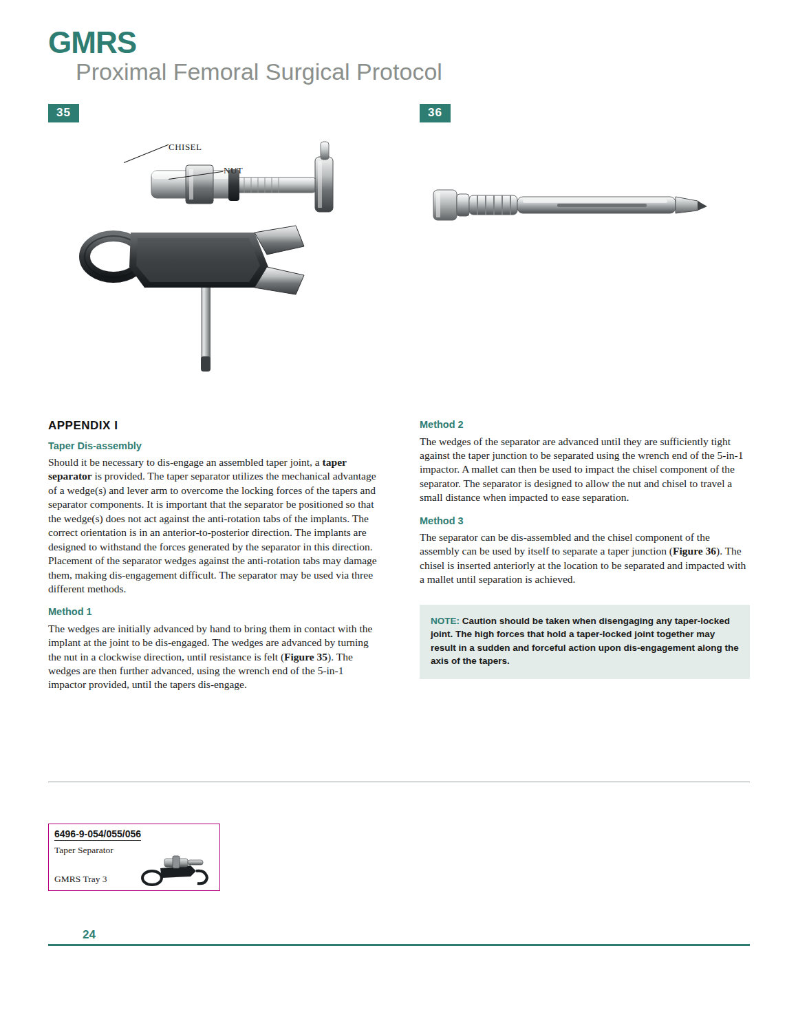GMRS
Proximal Femoral Surgical Protocol
35
Chisel Nut
36
APPENDIX I
Taper Dis-assembly
Should it be necessary to dis-engage an assembled taper joint, a taper separator is provided. The taper separator utilizes the mechanical advantage of a wedge(s) and lever arm to overcome the locking forces of the tapers and separator components. It is important that the separator be positioned so that the wedge(s) does not act against the anti-rotation tabs of the implants. The correct orientation is in an anterior-to-posterior direction. The implants are designed to withstand the forces generated by the separator in this direction. Placement of the separator wedges against the anti-rotation tabs may damage them, making dis-engagement difficult. The separator may be used via three different methods.
Method 1
The wedges are initially advanced by hand to bring them in contact with the implant at the joint to be dis-engaged. The wedges are advanced by turning the nut in a clockwise direction, until resistance is felt (Figure 35). The wedges are then further advanced, using the wrench end of the 5-in-1 impactor provided, until the tapers dis-engage.
Method 2
The wedges of the separator are advanced until they are sufficiently tight against the taper junction to be separated using the wrench end of the 5-in-1 impactor. A mallet can then be used to impact the chisel component of the separator. The separator is designed to allow the nut and chisel to travel a small distance when impacted to ease separation.
Method 3
The separator can be dis-assembled and the chisel component of the assembly can be used by itself to separate a taper junction (Figure 36). The chisel is inserted anteriorly at the location to be separated and impacted with a mallet until separation is achieved.
NOTE: Caution should be taken when disengaging any taper-locked joint. The high forces that hold a taper-locked joint together may result in a sudden and forceful action upon dis-engagement along the axis of the tapers.
6496-9-054/055/056
Taper Separator
GMRS Tray 3
24